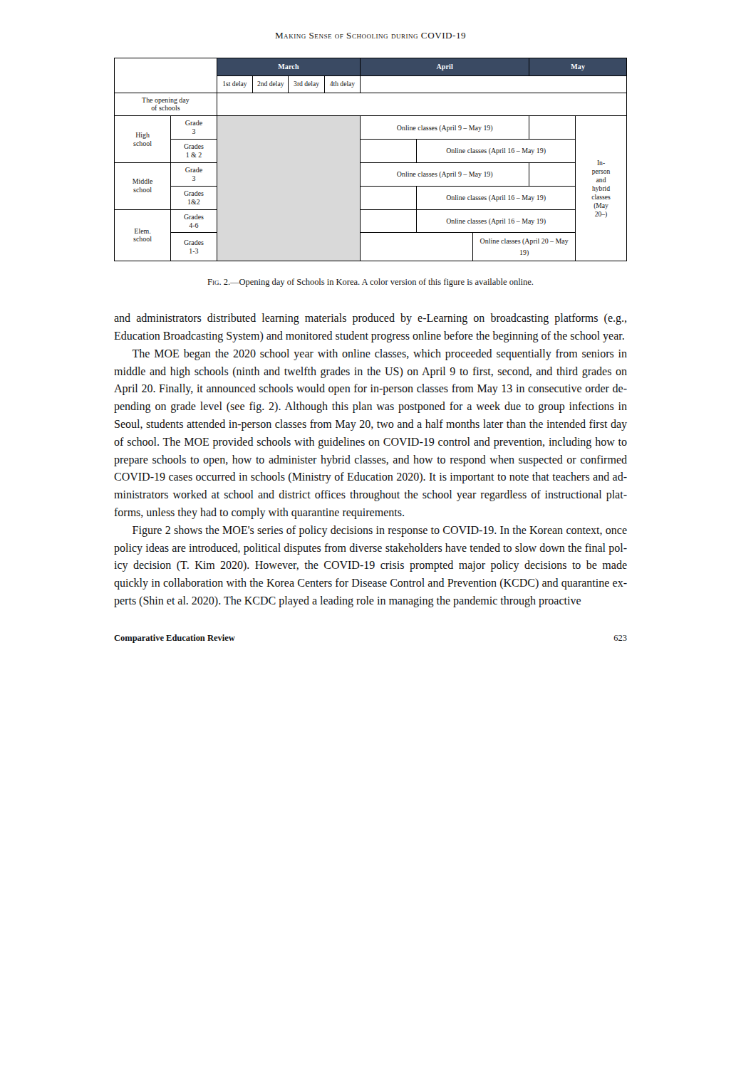Making Sense of Schooling during COVID-19
| | March | April | May |
| 1st delay | 2nd delay | 3rd delay | 4th delay | |
| The opening day of schools | |
| High school | Grade 3 | | Online classes (April 9 – May 19) | | In- person and hybrid classes (May 20–) |
| Grades 1 & 2 | | Online classes (April 16 – May 19) |
| Middle school | Grade 3 | Online classes (April 9 – May 19) | |
| Grades 1&2 | | Online classes (April 16 – May 19) |
| Elem. school | Grades 4-6 | | Online classes (April 16 – May 19) |
| Grades 1-3 | | Online classes (April 20 – May 19) |
Fig. 2.—Opening day of Schools in Korea. A color version of this figure is available online.
and administrators distributed learning materials produced by e-Learning on broadcasting platforms (e.g., Education Broadcasting System) and monitored student progress online before the beginning of the school year.
The MOE began the 2020 school year with online classes, which proceeded sequentially from seniors in middle and high schools (ninth and twelfth grades in the US) on April 9 to first, second, and third grades on April 20. Finally, it announced schools would open for in-person classes from May 13 in consecutive order depending on grade level (see fig. 2). Although this plan was postponed for a week due to group infections in Seoul, students attended in-person classes from May 20, two and a half months later than the intended first day of school. The MOE provided schools with guidelines on COVID-19 control and prevention, including how to prepare schools to open, how to administer hybrid classes, and how to respond when suspected or confirmed COVID-19 cases occurred in schools (Ministry of Education 2020). It is important to note that teachers and administrators worked at school and district offices throughout the school year regardless of instructional platforms, unless they had to comply with quarantine requirements.
Figure 2 shows the MOE's series of policy decisions in response to COVID-19. In the Korean context, once policy ideas are introduced, political disputes from diverse stakeholders have tended to slow down the final policy decision (T. Kim 2020). However, the COVID-19 crisis prompted major policy decisions to be made quickly in collaboration with the Korea Centers for Disease Control and Prevention (KCDC) and quarantine experts (Shin et al. 2020). The KCDC played a leading role in managing the pandemic through proactive
Comparative Education Review 623